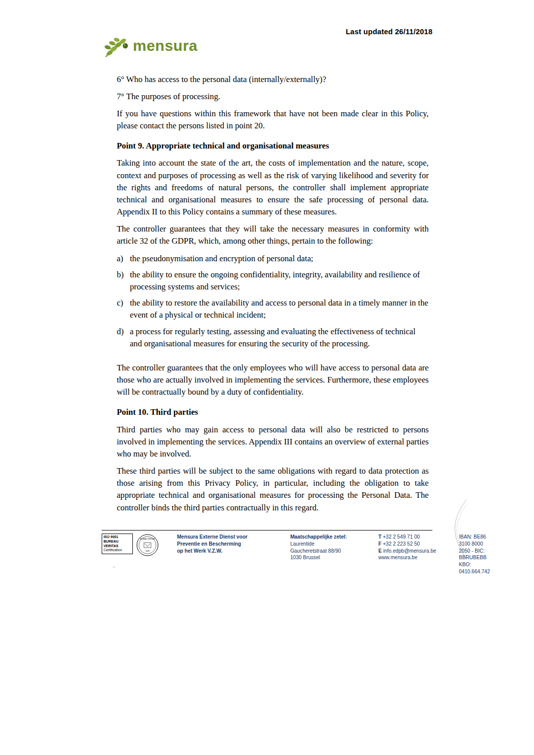Last updated 26/11/2018
mensura
6° Who has access to the personal data (internally/externally)?
7° The purposes of processing.
If you have questions within this framework that have not been made clear in this Policy, please contact the persons listed in point 20.
Point 9. Appropriate technical and organisational measures
Taking into account the state of the art, the costs of implementation and the nature, scope, context and purposes of processing as well as the risk of varying likelihood and severity for the rights and freedoms of natural persons, the controller shall implement appropriate technical and organisational measures to ensure the safe processing of personal data. Appendix II to this Policy contains a summary of these measures.
The controller guarantees that they will take the necessary measures in conformity with article 32 of the GDPR, which, among other things, pertain to the following:
a) the pseudonymisation and encryption of personal data;
b) the ability to ensure the ongoing confidentiality, integrity, availability and resilience of processing systems and services;
c) the ability to restore the availability and access to personal data in a timely manner in the event of a physical or technical incident;
d) a process for regularly testing, assessing and evaluating the effectiveness of technical and organisational measures for ensuring the security of the processing.
The controller guarantees that the only employees who will have access to personal data are those who are actually involved in implementing the services. Furthermore, these employees will be contractually bound by a duty of confidentiality.
Point 10. Third parties
Third parties who may gain access to personal data will also be restricted to persons involved in implementing the services. Appendix III contains an overview of external parties who may be involved.
These third parties will be subject to the same obligations with regard to data protection as those arising from this Privacy Policy, in particular, including the obligation to take appropriate technical and organisational measures for processing the Personal Data. The controller binds the third parties contractually in this regard.
ISO 9001
BUREAU VERITAS
Certification
BUREAU VERITAS 1828
Mensura Externe Dienst voor
Preventie en Bescherming
op het Werk V.Z.W.
Maatschappelijke zetel:
Laurentide
Gaucheretstraat 88/90
1030 Brussel
T +32 2 549 71 00
F +32 2 223 52 50
E info.edpb@mensura.be
www.mensura.be
IBAN: BE86 3100 8000 2050 - BIC: BBRUBEBB
KBO: 0410.664.742
..